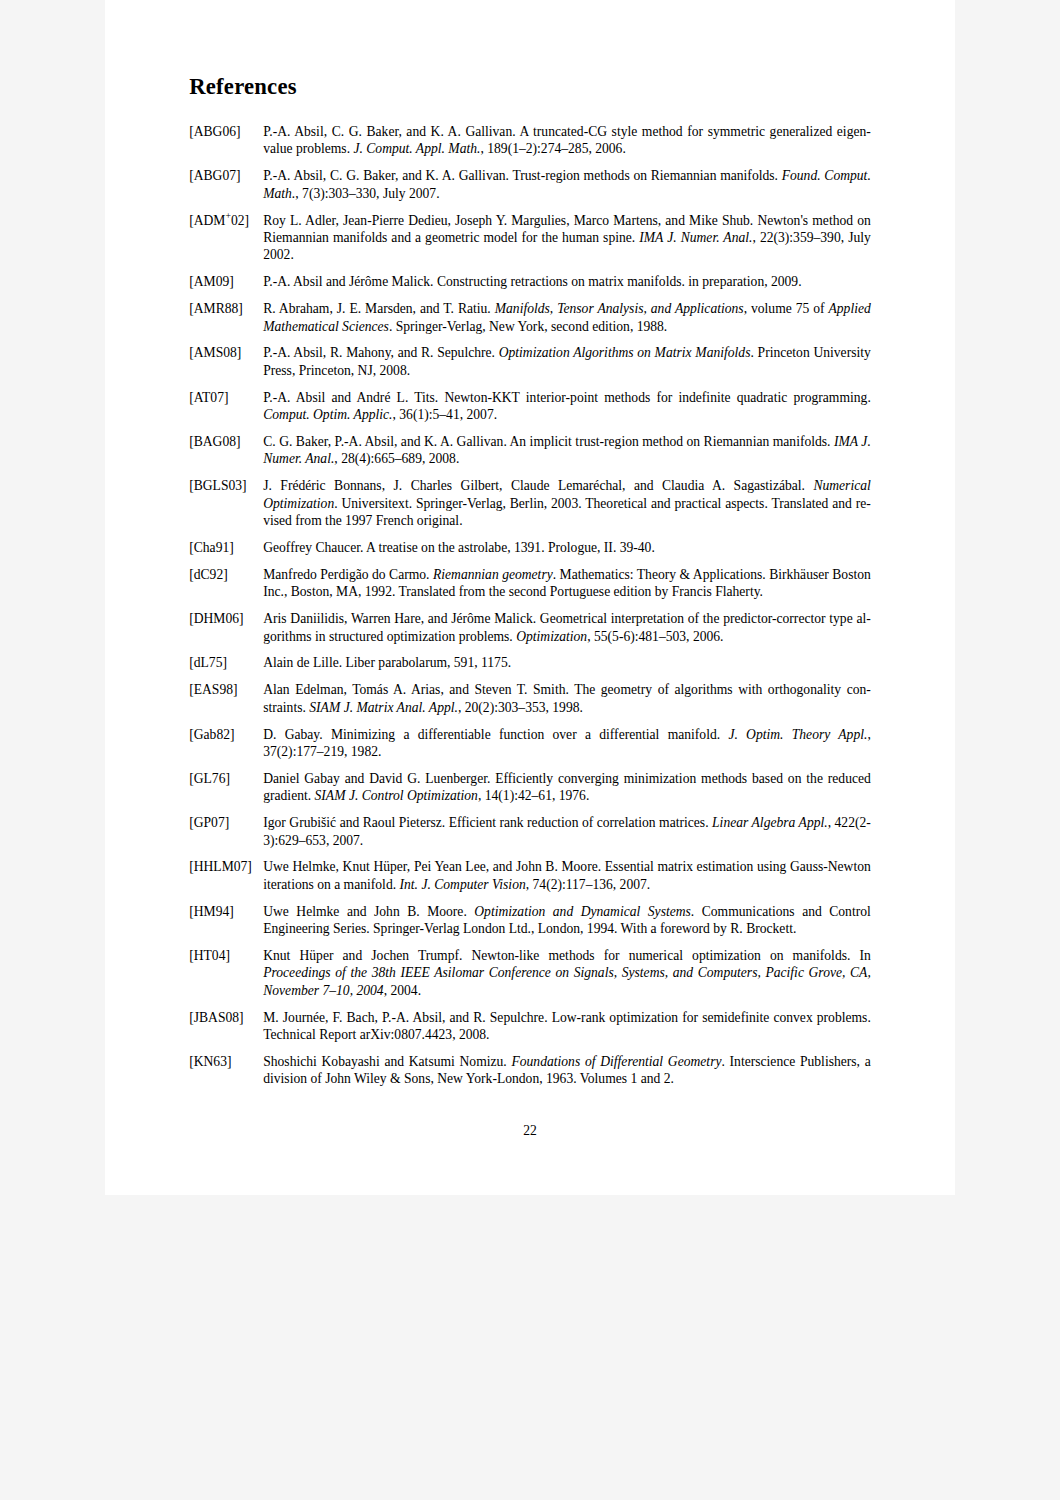References
[ABG06]
P.-A. Absil, C. G. Baker, and K. A. Gallivan. A truncated-CG style method for symmetric generalized eigenvalue problems. J. Comput. Appl. Math., 189(1–2):274–285, 2006.
[ABG07]
P.-A. Absil, C. G. Baker, and K. A. Gallivan. Trust-region methods on Riemannian manifolds. Found. Comput. Math., 7(3):303–330, July 2007.
[ADM+02]
Roy L. Adler, Jean-Pierre Dedieu, Joseph Y. Margulies, Marco Martens, and Mike Shub. Newton's method on Riemannian manifolds and a geometric model for the human spine. IMA J. Numer. Anal., 22(3):359–390, July 2002.
[AM09]
P.-A. Absil and Jérôme Malick. Constructing retractions on matrix manifolds. in preparation, 2009.
[AMR88]
R. Abraham, J. E. Marsden, and T. Ratiu. Manifolds, Tensor Analysis, and Applications, volume 75 of Applied Mathematical Sciences. Springer-Verlag, New York, second edition, 1988.
[AMS08]
P.-A. Absil, R. Mahony, and R. Sepulchre. Optimization Algorithms on Matrix Manifolds. Princeton University Press, Princeton, NJ, 2008.
[AT07]
P.-A. Absil and André L. Tits. Newton-KKT interior-point methods for indefinite quadratic programming. Comput. Optim. Applic., 36(1):5–41, 2007.
[BAG08]
C. G. Baker, P.-A. Absil, and K. A. Gallivan. An implicit trust-region method on Riemannian manifolds. IMA J. Numer. Anal., 28(4):665–689, 2008.
[BGLS03]
J. Frédéric Bonnans, J. Charles Gilbert, Claude Lemaréchal, and Claudia A. Sagastizábal. Numerical Optimization. Universitext. Springer-Verlag, Berlin, 2003. Theoretical and practical aspects. Translated and revised from the 1997 French original.
[Cha91]
Geoffrey Chaucer. A treatise on the astrolabe, 1391. Prologue, II. 39-40.
[dC92]
Manfredo Perdigão do Carmo. Riemannian geometry. Mathematics: Theory & Applications. Birkhäuser Boston Inc., Boston, MA, 1992. Translated from the second Portuguese edition by Francis Flaherty.
[DHM06]
Aris Daniilidis, Warren Hare, and Jérôme Malick. Geometrical interpretation of the predictor-corrector type algorithms in structured optimization problems. Optimization, 55(5-6):481–503, 2006.
[dL75]
Alain de Lille. Liber parabolarum, 591, 1175.
[EAS98]
Alan Edelman, Tomás A. Arias, and Steven T. Smith. The geometry of algorithms with orthogonality constraints. SIAM J. Matrix Anal. Appl., 20(2):303–353, 1998.
[Gab82]
D. Gabay. Minimizing a differentiable function over a differential manifold. J. Optim. Theory Appl., 37(2):177–219, 1982.
[GL76]
Daniel Gabay and David G. Luenberger. Efficiently converging minimization methods based on the reduced gradient. SIAM J. Control Optimization, 14(1):42–61, 1976.
[GP07]
Igor Grubišić and Raoul Pietersz. Efficient rank reduction of correlation matrices. Linear Algebra Appl., 422(2-3):629–653, 2007.
[HHLM07]
Uwe Helmke, Knut Hüper, Pei Yean Lee, and John B. Moore. Essential matrix estimation using Gauss-Newton iterations on a manifold. Int. J. Computer Vision, 74(2):117–136, 2007.
[HM94]
Uwe Helmke and John B. Moore. Optimization and Dynamical Systems. Communications and Control Engineering Series. Springer-Verlag London Ltd., London, 1994. With a foreword by R. Brockett.
[HT04]
Knut Hüper and Jochen Trumpf. Newton-like methods for numerical optimization on manifolds. In Proceedings of the 38th IEEE Asilomar Conference on Signals, Systems, and Computers, Pacific Grove, CA, November 7–10, 2004, 2004.
[JBAS08]
M. Journée, F. Bach, P.-A. Absil, and R. Sepulchre. Low-rank optimization for semidefinite convex problems. Technical Report arXiv:0807.4423, 2008.
[KN63]
Shoshichi Kobayashi and Katsumi Nomizu. Foundations of Differential Geometry. Interscience Publishers, a division of John Wiley & Sons, New York-London, 1963. Volumes 1 and 2.
22